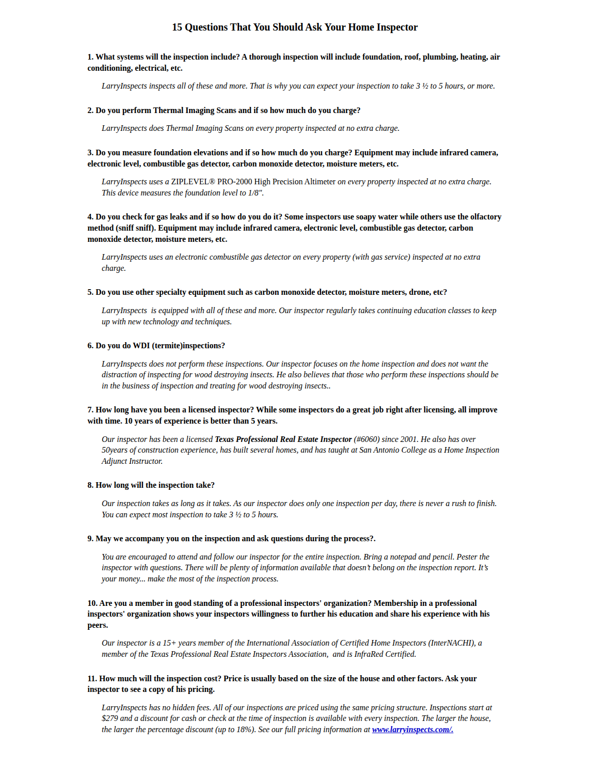15 Questions That You Should Ask Your Home Inspector
1. What systems will the inspection include? A thorough inspection will include foundation, roof, plumbing, heating, air conditioning, electrical, etc.
LarryInspects inspects all of these and more. That is why you can expect your inspection to take 3 ½ to 5 hours, or more.
2. Do you perform Thermal Imaging Scans and if so how much do you charge?
LarryInspects does Thermal Imaging Scans on every property inspected at no extra charge.
3. Do you measure foundation elevations and if so how much do you charge? Equipment may include infrared camera, electronic level, combustible gas detector, carbon monoxide detector, moisture meters, etc.
LarryInspects uses a ZIPLEVEL® PRO-2000 High Precision Altimeter on every property inspected at no extra charge. This device measures the foundation level to 1/8".
4. Do you check for gas leaks and if so how do you do it? Some inspectors use soapy water while others use the olfactory method (sniff sniff). Equipment may include infrared camera, electronic level, combustible gas detector, carbon monoxide detector, moisture meters, etc.
LarryInspects uses an electronic combustible gas detector on every property (with gas service) inspected at no extra charge.
5. Do you use other specialty equipment such as carbon monoxide detector, moisture meters, drone, etc?
LarryInspects is equipped with all of these and more. Our inspector regularly takes continuing education classes to keep up with new technology and techniques.
6. Do you do WDI (termite)inspections?
LarryInspects does not perform these inspections. Our inspector focuses on the home inspection and does not want the distraction of inspecting for wood destroying insects. He also believes that those who perform these inspections should be in the business of inspection and treating for wood destroying insects..
7. How long have you been a licensed inspector? While some inspectors do a great job right after licensing, all improve with time. 10 years of experience is better than 5 years.
Our inspector has been a licensed Texas Professional Real Estate Inspector (#6060) since 2001. He also has over 50years of construction experience, has built several homes, and has taught at San Antonio College as a Home Inspection Adjunct Instructor.
8. How long will the inspection take?
Our inspection takes as long as it takes. As our inspector does only one inspection per day, there is never a rush to finish. You can expect most inspection to take 3 ½ to 5 hours.
9. May we accompany you on the inspection and ask questions during the process?.
You are encouraged to attend and follow our inspector for the entire inspection. Bring a notepad and pencil. Pester the inspector with questions. There will be plenty of information available that doesn’t belong on the inspection report. It’s your money... make the most of the inspection process.
10. Are you a member in good standing of a professional inspectors' organization? Membership in a professional inspectors' organization shows your inspectors willingness to further his education and share his experience with his peers.
Our inspector is a 15+ years member of the International Association of Certified Home Inspectors (InterNACHI), a member of the Texas Professional Real Estate Inspectors Association, and is InfraRed Certified.
11. How much will the inspection cost? Price is usually based on the size of the house and other factors. Ask your inspector to see a copy of his pricing.
LarryInspects has no hidden fees. All of our inspections are priced using the same pricing structure. Inspections start at $279 and a discount for cash or check at the time of inspection is available with every inspection. The larger the house, the larger the percentage discount (up to 18%). See our full pricing information at www.larryinspects.com/.